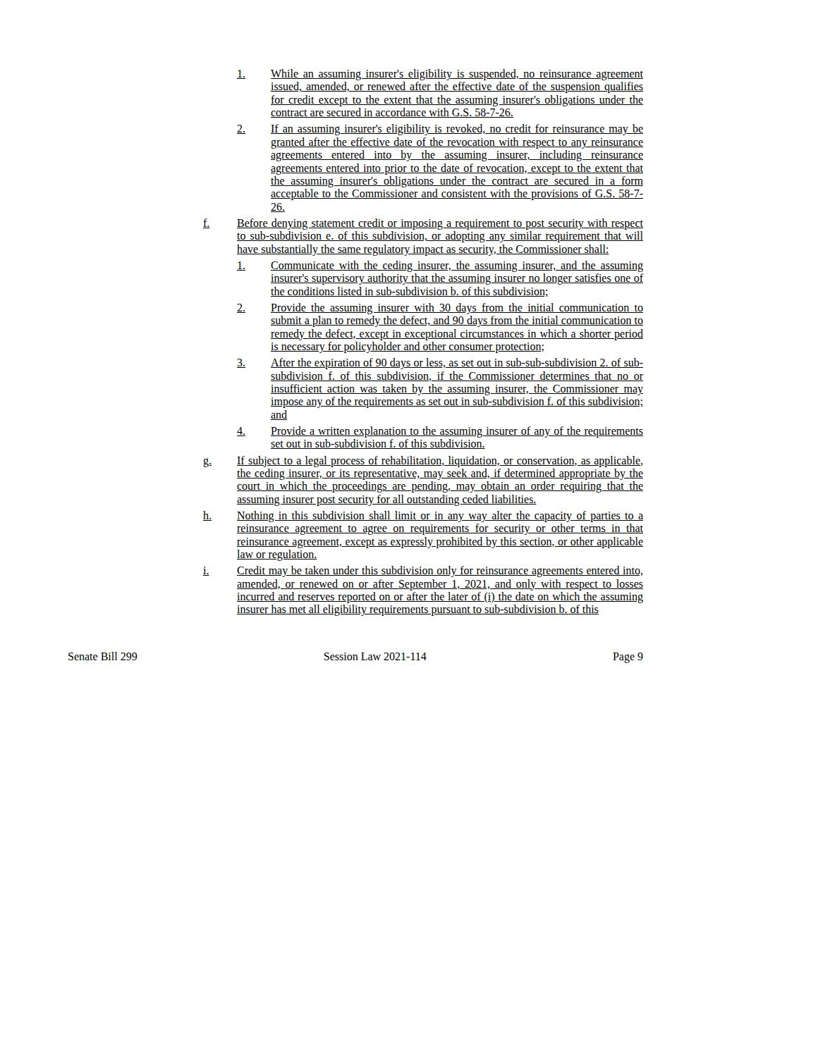1.
While an assuming insurer's eligibility is suspended, no reinsurance agreement issued, amended, or renewed after the effective date of the suspension qualifies for credit except to the extent that the assuming insurer's obligations under the contract are secured in accordance with G.S. 58-7-26.
2.
If an assuming insurer's eligibility is revoked, no credit for reinsurance may be granted after the effective date of the revocation with respect to any reinsurance agreements entered into by the assuming insurer, including reinsurance agreements entered into prior to the date of revocation, except to the extent that the assuming insurer's obligations under the contract are secured in a form acceptable to the Commissioner and consistent with the provisions of G.S. 58-7-26.
f.
Before denying statement credit or imposing a requirement to post security with respect to sub-subdivision e. of this subdivision, or adopting any similar requirement that will have substantially the same regulatory impact as security, the Commissioner shall:
1.
Communicate with the ceding insurer, the assuming insurer, and the assuming insurer's supervisory authority that the assuming insurer no longer satisfies one of the conditions listed in sub-subdivision b. of this subdivision;
2.
Provide the assuming insurer with 30 days from the initial communication to submit a plan to remedy the defect, and 90 days from the initial communication to remedy the defect, except in exceptional circumstances in which a shorter period is necessary for policyholder and other consumer protection;
3.
After the expiration of 90 days or less, as set out in sub-sub-subdivision 2. of sub-subdivision f. of this subdivision, if the Commissioner determines that no or insufficient action was taken by the assuming insurer, the Commissioner may impose any of the requirements as set out in sub-subdivision f. of this subdivision; and
4.
Provide a written explanation to the assuming insurer of any of the requirements set out in sub-subdivision f. of this subdivision.
g.
If subject to a legal process of rehabilitation, liquidation, or conservation, as applicable, the ceding insurer, or its representative, may seek and, if determined appropriate by the court in which the proceedings are pending, may obtain an order requiring that the assuming insurer post security for all outstanding ceded liabilities.
h.
Nothing in this subdivision shall limit or in any way alter the capacity of parties to a reinsurance agreement to agree on requirements for security or other terms in that reinsurance agreement, except as expressly prohibited by this section, or other applicable law or regulation.
i.
Credit may be taken under this subdivision only for reinsurance agreements entered into, amended, or renewed on or after September 1, 2021, and only with respect to losses incurred and reserves reported on or after the later of (i) the date on which the assuming insurer has met all eligibility requirements pursuant to sub-subdivision b. of this
Senate Bill 299 Session Law 2021-114 Page 9